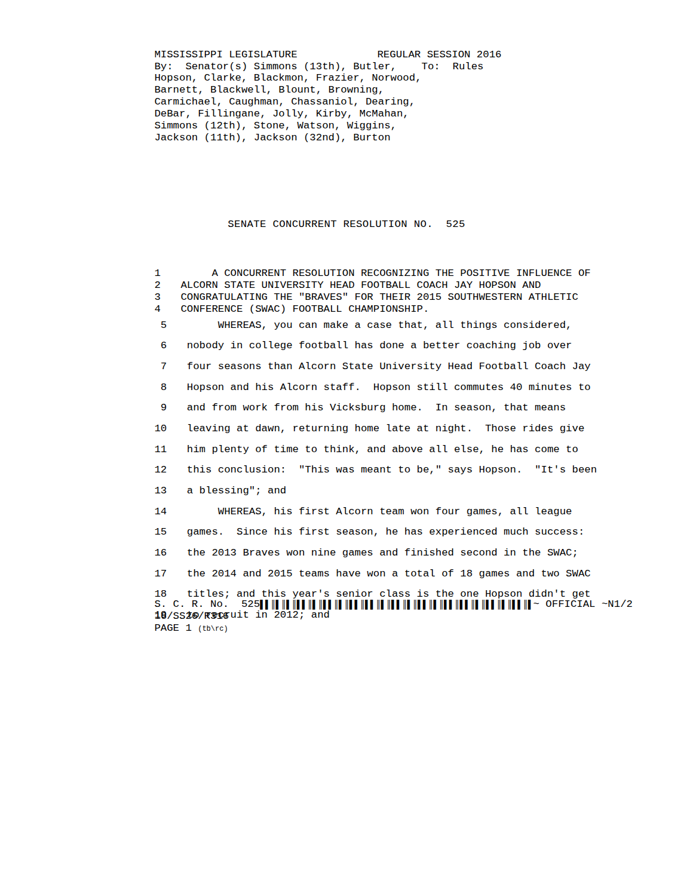| MISSISSIPPI LEGISLATURE | REGULAR SESSION 2016 |
| By: Senator(s) Simmons (13th), Butler, Hopson, Clarke, Blackmon, Frazier, Norwood, Barnett, Blackwell, Blount, Browning, Carmichael, Caughman, Chassaniol, Dearing, DeBar, Fillingane, Jolly, Kirby, McMahan, Simmons (12th), Stone, Watson, Wiggins, Jackson (11th), Jackson (32nd), Burton | To: Rules |
SENATE CONCURRENT RESOLUTION NO. 525
| 1 | A CONCURRENT RESOLUTION RECOGNIZING THE POSITIVE INFLUENCE OF |
| 2 | ALCORN STATE UNIVERSITY HEAD FOOTBALL COACH JAY HOPSON AND |
| 3 | CONGRATULATING THE "BRAVES" FOR THEIR 2015 SOUTHWESTERN ATHLETIC |
| 4 | CONFERENCE (SWAC) FOOTBALL CHAMPIONSHIP. |
| 5 | WHEREAS, you can make a case that, all things considered, |
| 6 | nobody in college football has done a better coaching job over |
| 7 | four seasons than Alcorn State University Head Football Coach Jay |
| 8 | Hopson and his Alcorn staff. Hopson still commutes 40 minutes to |
| 9 | and from work from his Vicksburg home. In season, that means |
| 10 | leaving at dawn, returning home late at night. Those rides give |
| 11 | him plenty of time to think, and above all else, he has come to |
| 12 | this conclusion: "This was meant to be," says Hopson. "It's been |
| 13 | a blessing"; and |
| 14 | WHEREAS, his first Alcorn team won four games, all league |
| 15 | games. Since his first season, he has experienced much success: |
| 16 | the 2013 Braves won nine games and finished second in the SWAC; |
| 17 | the 2014 and 2015 teams have won a total of 18 games and two SWAC |
| 18 | titles; and this year's senior class is the one Hopson didn't get |
| 19 | to recruit in 2012; and |
| S. C. R. No. 525 | ▌▌║▌║▌║▌▌║▌║▌▌║▌║▌▌║▌▌║▌║▌▌║▌║▌▌║▌║▌▌║▌▌║▌║▌▌║▌║▌▌║▌ | ~ OFFICIAL ~ | N1/2 |
16/SS26/R316 PAGE 1 (tb\rc)